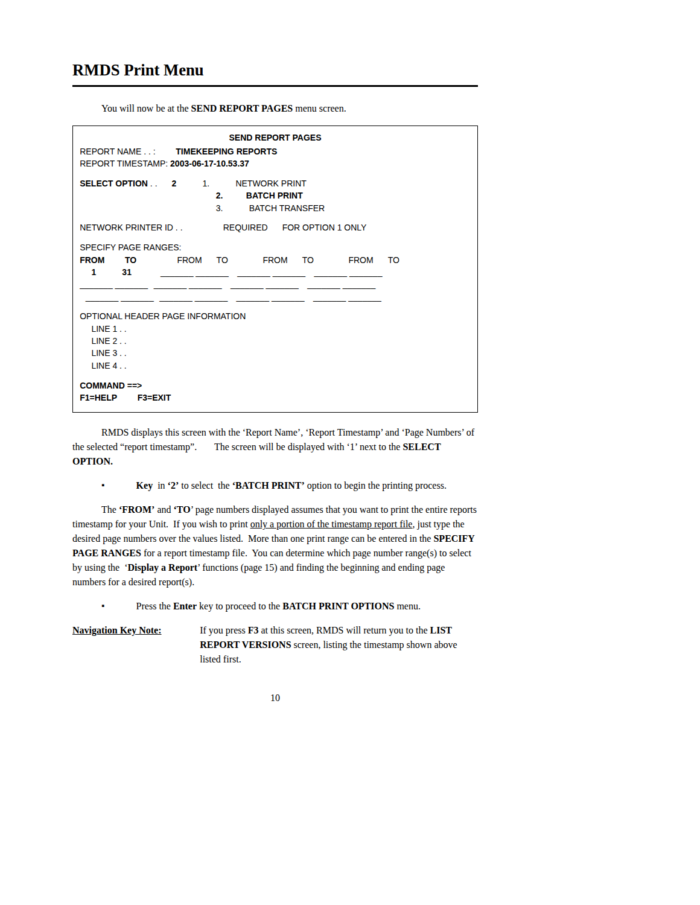RMDS Print Menu
You will now be at the SEND REPORT PAGES menu screen.
SEND REPORT PAGES
REPORT NAME . . : TIMEKEEPING REPORTS
REPORT TIMESTAMP: 2003-06-17-10.53.37
SELECT OPTION . . 2 1. NETWORK PRINT
2. BATCH PRINT
3. BATCH TRANSFER
NETWORK PRINTER ID . . REQUIRED FOR OPTION 1 ONLY
SPECIFY PAGE RANGES:
FROM TO FROM TO FROM TO FROM TO
1 31 _______ _______ _______ _______ _______ _______
_______ _______ _______ _______ _______ _______ _______ _______
_______ _______ _______ _______ _______ _______ _______ _______
OPTIONAL HEADER PAGE INFORMATION
LINE 1 . .
LINE 2 . .
LINE 3 . .
LINE 4 . .
COMMAND ==>
F1=HELP F3=EXIT
RMDS displays this screen with the ‘Report Name’, ‘Report Timestamp’ and ‘Page Numbers’ of the selected “report timestamp”. The screen will be displayed with ‘1’ next to the SELECT OPTION.
Key in ‘2’ to select the ‘BATCH PRINT’ option to begin the printing process.
The ‘FROM’ and ‘TO’ page numbers displayed assumes that you want to print the entire reports timestamp for your Unit. If you wish to print only a portion of the timestamp report file, just type the desired page numbers over the values listed. More than one print range can be entered in the SPECIFY PAGE RANGES for a report timestamp file. You can determine which page number range(s) to select by using the ‘Display a Report’ functions (page 15) and finding the beginning and ending page numbers for a desired report(s).
Press the Enter key to proceed to the BATCH PRINT OPTIONS menu.
Navigation Key Note:
If you press F3 at this screen, RMDS will return you to the LIST REPORT VERSIONS screen, listing the timestamp shown above listed first.
10